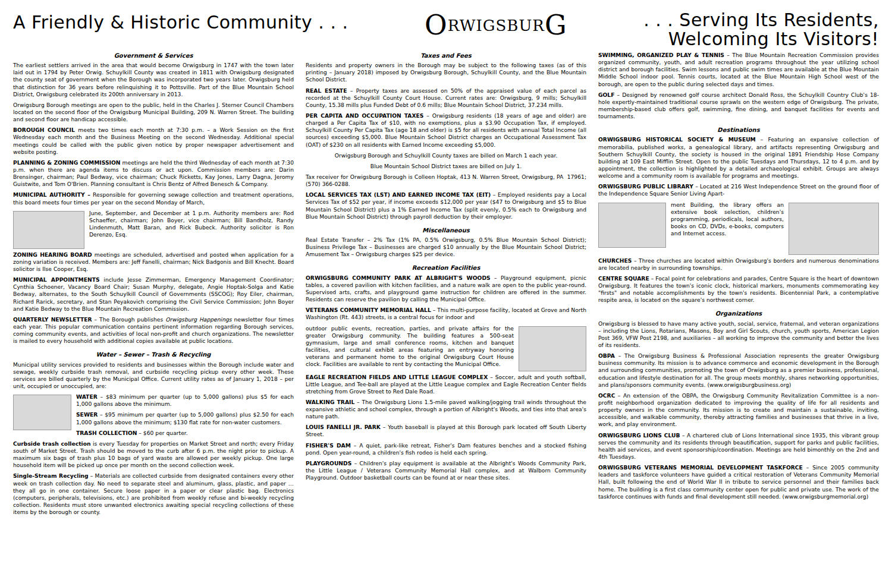A Friendly & Historic Community . . .
ORWIGSBURG
. . . Serving Its Residents, Welcoming Its Visitors!
Government & Services
The earliest settlers arrived in the area that would become Orwigsburg in 1747 with the town later laid out in 1794 by Peter Orwig. Schuylkill County was created in 1811 with Orwigsburg designated the county seat of government when the Borough was incorporated two years later. Orwigsburg held that distinction for 36 years before relinquishing it to Pottsville. Part of the Blue Mountain School District, Orwigsburg celebrated its 200th anniversary in 2013.
Orwigsburg Borough meetings are open to the public, held in the Charles J. Sterner Council Chambers located on the second floor of the Orwigsburg Municipal Building, 209 N. Warren Street. The building and second floor are handicap accessible.
BOROUGH COUNCIL meets two times each month at 7:30 p.m. – a Work Session on the first Wednesday each month and the Business Meeting on the second Wednesday. Additional special meetings could be called with the public given notice by proper newspaper advertisement and website posting.
PLANNING & ZONING COMMISSION meetings are held the third Wednesday of each month at 7:30 p.m. when there are agenda items to discuss or act upon. Commission members are: Darin Brensinger, chairman; Paul Bedway, vice chairman; Chuck Ricketts, Kay Jones, Larry Dagna, Jeromy Guistwite, and Tom O'Brien. Planning consultant is Chris Bentz of Alfred Benesch & Company.
MUNICIPAL AUTHORITY – Responsible for governing sewage collection and treatment operations, this board meets four times per year on the second Monday of March,
June, September, and December at 1 p.m. Authority members are: Rod Schaeffer, chairman; John Boyer, vice chairman; Bill Bandholz, Randy Lindenmuth, Matt Baran, and Rick Bubeck. Authority solicitor is Ron Derenzo, Esq.
ZONING HEARING BOARD meetings are scheduled, advertised and posted when application for a zoning variation is received. Members are: Jeff Fanelli, chairman; Nick Badgonis and Bill Knecht. Board solicitor is Ilse Cooper, Esq.
MUNICIPAL APPOINTMENTS include Jesse Zimmerman, Emergency Management Coordinator; Cynthia Schoener, Vacancy Board Chair; Susan Murphy, delegate, Angie Hoptak-Solga and Katie Bedway, alternates, to the South Schuylkill Council of Governments (SSCOG); Roy Eiler, chairman, Richard Rarick, secretary, and Stan Peyakovich comprising the Civil Service Commission; John Boyer and Katie Bedway to the Blue Mountain Recreation Commission.
QUARTERLY NEWSLETTER – The Borough publishes Orwigsburg Happenings newsletter four times each year. This popular communication contains pertinent information regarding Borough services, coming community events, and activities of local non-profit and church organizations. The newsletter is mailed to every household with additional copies available at public locations.
Water – Sewer – Trash & Recycling
Municipal utility services provided to residents and businesses within the Borough include water and sewage, weekly curbside trash removal, and curbside recycling pickup every other week. These services are billed quarterly by the Municipal Office. Current utility rates as of January 1, 2018 – per unit, occupied or unoccupied, are:
WATER – $83 minimum per quarter (up to 5,000 gallons) plus $5 for each 1,000 gallons above the minimum.
SEWER – $95 minimum per quarter (up to 5,000 gallons) plus $2.50 for each 1,000 gallons above the minimum; $130 flat rate for non-water customers.
TRASH COLLECTION – $60 per quarter.
Curbside trash collection is every Tuesday for properties on Market Street and north; every Friday south of Market Street. Trash should be moved to the curb after 6 p.m. the night prior to pickup. A maximum six bags of trash plus 10 bags of yard waste are allowed per weekly pickup. One large household item will be picked up once per month on the second collection week.
Single-Stream Recycling – Materials are collected curbside from designated containers every other week on trash collection day. No need to separate steel and aluminum, glass, plastic, and paper … they all go in one container. Secure loose paper in a paper or clear plastic bag. Electronics (computers, peripherals, televisions, etc.) are prohibited from weekly refuse and bi-weekly recycling collection. Residents must store unwanted electronics awaiting special recycling collections of these items by the borough or county.
Taxes and Fees
Residents and property owners in the Borough may be subject to the following taxes (as of this printing – January 2018) imposed by Orwigsburg Borough, Schuylkill County, and the Blue Mountain School District.
REAL ESTATE – Property taxes are assessed on 50% of the appraised value of each parcel as recorded at the Schuylkill County Court House. Current rates are: Orwigsburg, 9 mills; Schuylkill County, 15.38 mills plus Funded Debt of 0.6 mills; Blue Mountain School District, 37.234 mills.
PER CAPITA AND OCCUPATION TAXES – Orwigsburg residents (18 years of age and older) are charged a Per Capita Tax of $10, with no exemptions, plus a $3.90 Occupation Tax, if employed. Schuylkill County Per Capita Tax (age 18 and older) is $5 for all residents with annual Total Income (all sources) exceeding $5,000. Blue Mountain School District charges an Occupational Assessment Tax (OAT) of $230 on all residents with Earned Income exceeding $5,000.
Orwigsburg Borough and Schuylkill County taxes are billed on March 1 each year.
Blue Mountain School District taxes are billed on July 1.
Tax receiver for Orwigsburg Borough is Colleen Hoptak, 413 N. Warren Street, Orwigsburg, PA 17961; (570) 366-0288.
LOCAL SERVICES TAX (LST) AND EARNED INCOME TAX (EIT) – Employed residents pay a Local Services Tax of $52 per year, if income exceeds $12,000 per year ($47 to Orwigsburg and $5 to Blue Mountain School District) plus a 1% Earned Income Tax (split evenly, 0.5% each to Orwigsburg and Blue Mountain School District) through payroll deduction by their employer.
Miscellaneous
Real Estate Transfer – 2% Tax (1% PA, 0.5% Orwigsburg, 0.5% Blue Mountain School District); Business Privilege Tax – Businesses are charged $10 annually by the Blue Mountain School District; Amusement Tax – Orwigsburg charges $25 per device.
Recreation Facilities
ORWIGSBURG COMMUNITY PARK AT ALBRIGHT'S WOODS – Playground equipment, picnic tables, a covered pavilion with kitchen facilities, and a nature walk are open to the public year-round. Supervised arts, crafts, and playground game instruction for children are offered in the summer. Residents can reserve the pavilion by calling the Municipal Office.
VETERANS COMMUNITY MEMORIAL HALL – This multi-purpose facility, located at Grove and North Washington (Rt. 443) streets, is a central focus for indoor and
outdoor public events, recreation, parties, and private affairs for the greater Orwigsburg community. The building features a 500-seat gymnasium, large and small conference rooms, kitchen and banquet facilities, and cultural exhibit areas featuring an entryway honoring veterans and permanent home to the original Orwigsburg Court House clock. Facilities are available to rent by contacting the Municipal Office.
EAGLE RECREATION FIELDS AND LITTLE LEAGUE COMPLEX – Soccer, adult and youth softball, Little League, and Tee-ball are played at the Little League complex and Eagle Recreation Center fields stretching from Grove Street to Red Dale Road.
WALKING TRAIL – The Orwigsburg Lions 1.5-mile paved walking/jogging trail winds throughout the expansive athletic and school complex, through a portion of Albright's Woods, and ties into that area's nature path.
LOUIS FANELLI JR. PARK – Youth baseball is played at this Borough park located off South Liberty Street.
FISHER'S DAM – A quiet, park-like retreat, Fisher's Dam features benches and a stocked fishing pond. Open year-round, a children's fish rodeo is held each spring.
PLAYGROUNDS – Children's play equipment is available at the Albright's Woods Community Park, the Little League / Veterans Community Memorial Hall complex, and at Walborn Community Playground. Outdoor basketball courts can be found at or near these sites.
SWIMMING, ORGANIZED PLAY & TENNIS – The Blue Mountain Recreation Commission provides organized community, youth, and adult recreation programs throughout the year utilizing school district and borough facilities. Swim lessons and public swim times are available at the Blue Mountain Middle School indoor pool. Tennis courts, located at the Blue Mountain High School west of the borough, are open to the public during selected days and times.
GOLF – Designed by renowned golf course architect Donald Ross, the Schuylkill Country Club's 18-hole expertly-maintained traditional course sprawls on the western edge of Orwigsburg. The private, membership-based club offers golf, swimming, fine dining, and banquet facilities for events and tournaments.
Destinations
ORWIGSBURG HISTORICAL SOCIETY & MUSEUM – Featuring an expansive collection of memorabilia, published works, a genealogical library, and artifacts representing Orwigsburg and Southern Schuylkill County, the society is housed in the original 1891 Friendship Hose Company building at 109 East Mifflin Street. Open to the public Tuesdays and Thursdays, 12 to 4 p.m. and by appointment, the collection is highlighted by a detailed archaeological exhibit. Groups are always welcome and a community room is available for programs and meetings.
ORWIGSBURG PUBLIC LIBRARY – Located at 216 West Independence Street on the ground floor of the Independence Square Senior Living Apart-
ment Building, the library offers an extensive book selection, children's programming, periodicals, local authors, books on CD, DVDs, e-books, computers and Internet access.
CHURCHES – Three churches are located within Orwigsburg's borders and numerous denominations are located nearby in surrounding townships.
CENTRE SQUARE – Focal point for celebrations and parades, Centre Square is the heart of downtown Orwigsburg. It features the town's iconic clock, historical markers, monuments commemorating key "firsts" and notable accomplishments by the town's residents. Bicentennial Park, a contemplative respite area, is located on the square's northwest corner.
Organizations
Orwigsburg is blessed to have many active youth, social, service, fraternal, and veteran organizations – including the Lions, Rotarians, Masons, Boy and Girl Scouts, church, youth sports, American Legion Post 369, VFW Post 2198, and auxiliaries – all working to improve the community and better the lives of its residents.
OBPA – The Orwigsburg Business & Professional Association represents the greater Orwigsburg business community. Its mission is to advance commerce and economic development in the Borough and surrounding communities, promoting the town of Orwigsburg as a premier business, professional, education and lifestyle destination for all. The group meets monthly, shares networking opportunities, and plans/sponsors community events. (www.orwigsburgbusiness.org)
OCRC – An extension of the OBPA, the Orwigsburg Community Revitalization Committee is a non-profit neighborhood organization dedicated to improving the quality of life for all residents and property owners in the community. Its mission is to create and maintain a sustainable, inviting, accessible, and walkable community, thereby attracting families and businesses that thrive in a live, work, and play environment.
ORWIGSBURG LIONS CLUB – A chartered club of Lions International since 1935, this vibrant group serves the community and its residents through beautification, support for parks and public facilities, health aid services, and event sponsorship/coordination. Meetings are held bimonthly on the 2nd and 4th Tuesdays.
ORWIGSBURG VETERANS MEMORIAL DEVELOPMENT TASKFORCE – Since 2005 community leaders and taskforce volunteers have guided a critical restoration of Veterans Community Memorial Hall, built following the end of World War II in tribute to service personnel and their families back home. The building is a first class community center open for public and private use. The work of the taskforce continues with funds and final development still needed. (www.orwigsburgmemorial.org)